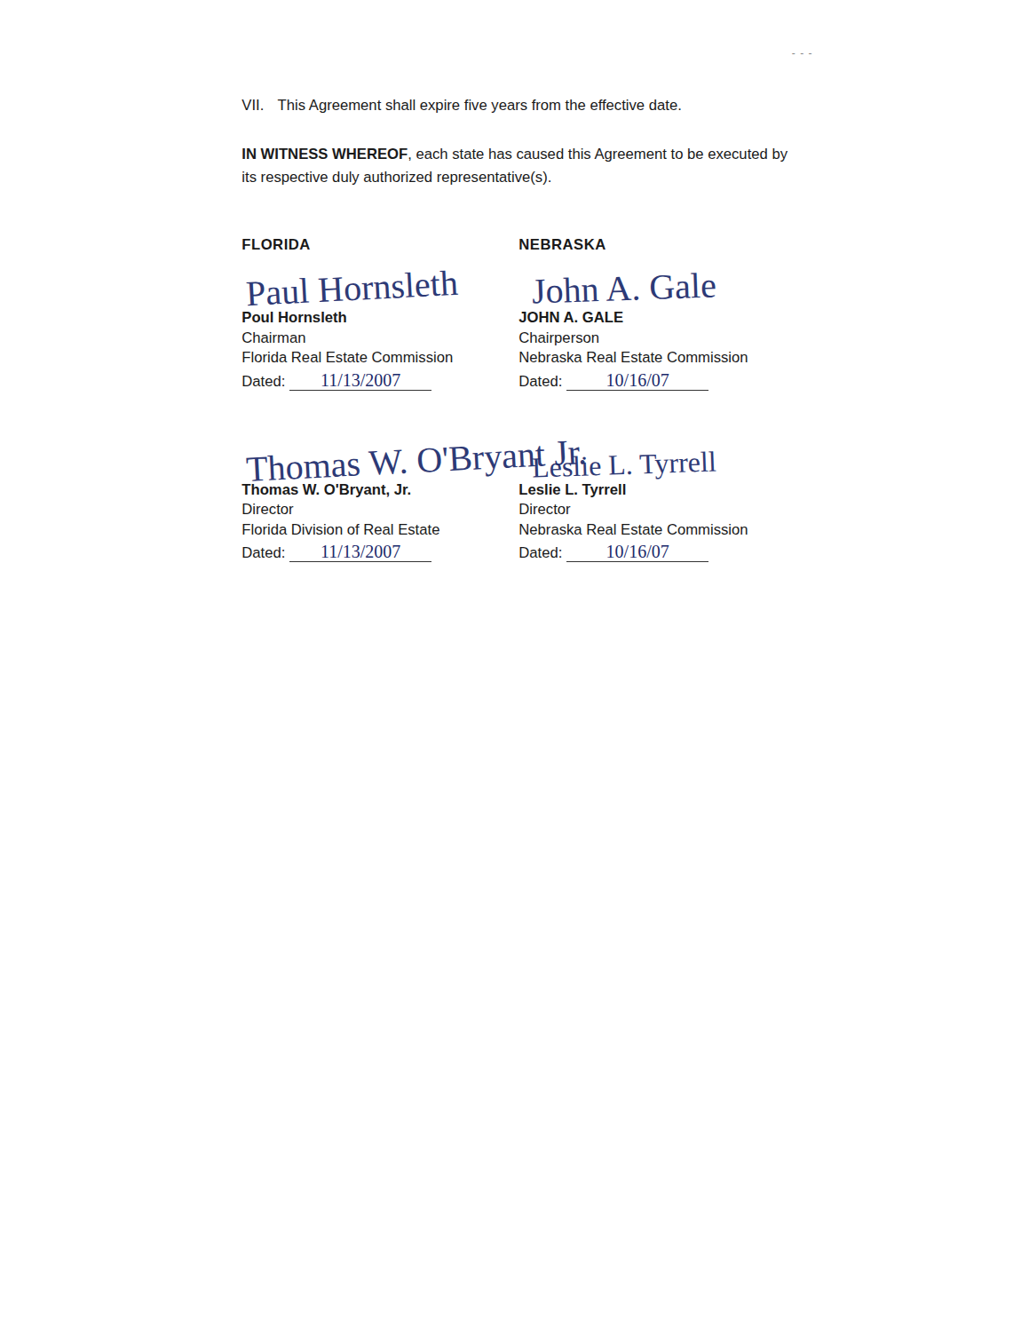- - -
VII. This Agreement shall expire five years from the effective date.
IN WITNESS WHEREOF, each state has caused this Agreement to be executed by its respective duly authorized representative(s).
| FLORIDA Paul Hornsleth Poul Hornsleth Chairman Florida Real Estate Commission Dated: 11/13/2007 | NEBRASKA John A. Gale JOHN A. GALE Chairperson Nebraska Real Estate Commission Dated: 10/16/07 |
| Thomas W. O'Bryant Jr. Thomas W. O'Bryant, Jr. Director Florida Division of Real Estate Dated: 11/13/2007 | Leslie L. Tyrrell Leslie L. Tyrrell Director Nebraska Real Estate Commission Dated: 10/16/07 |